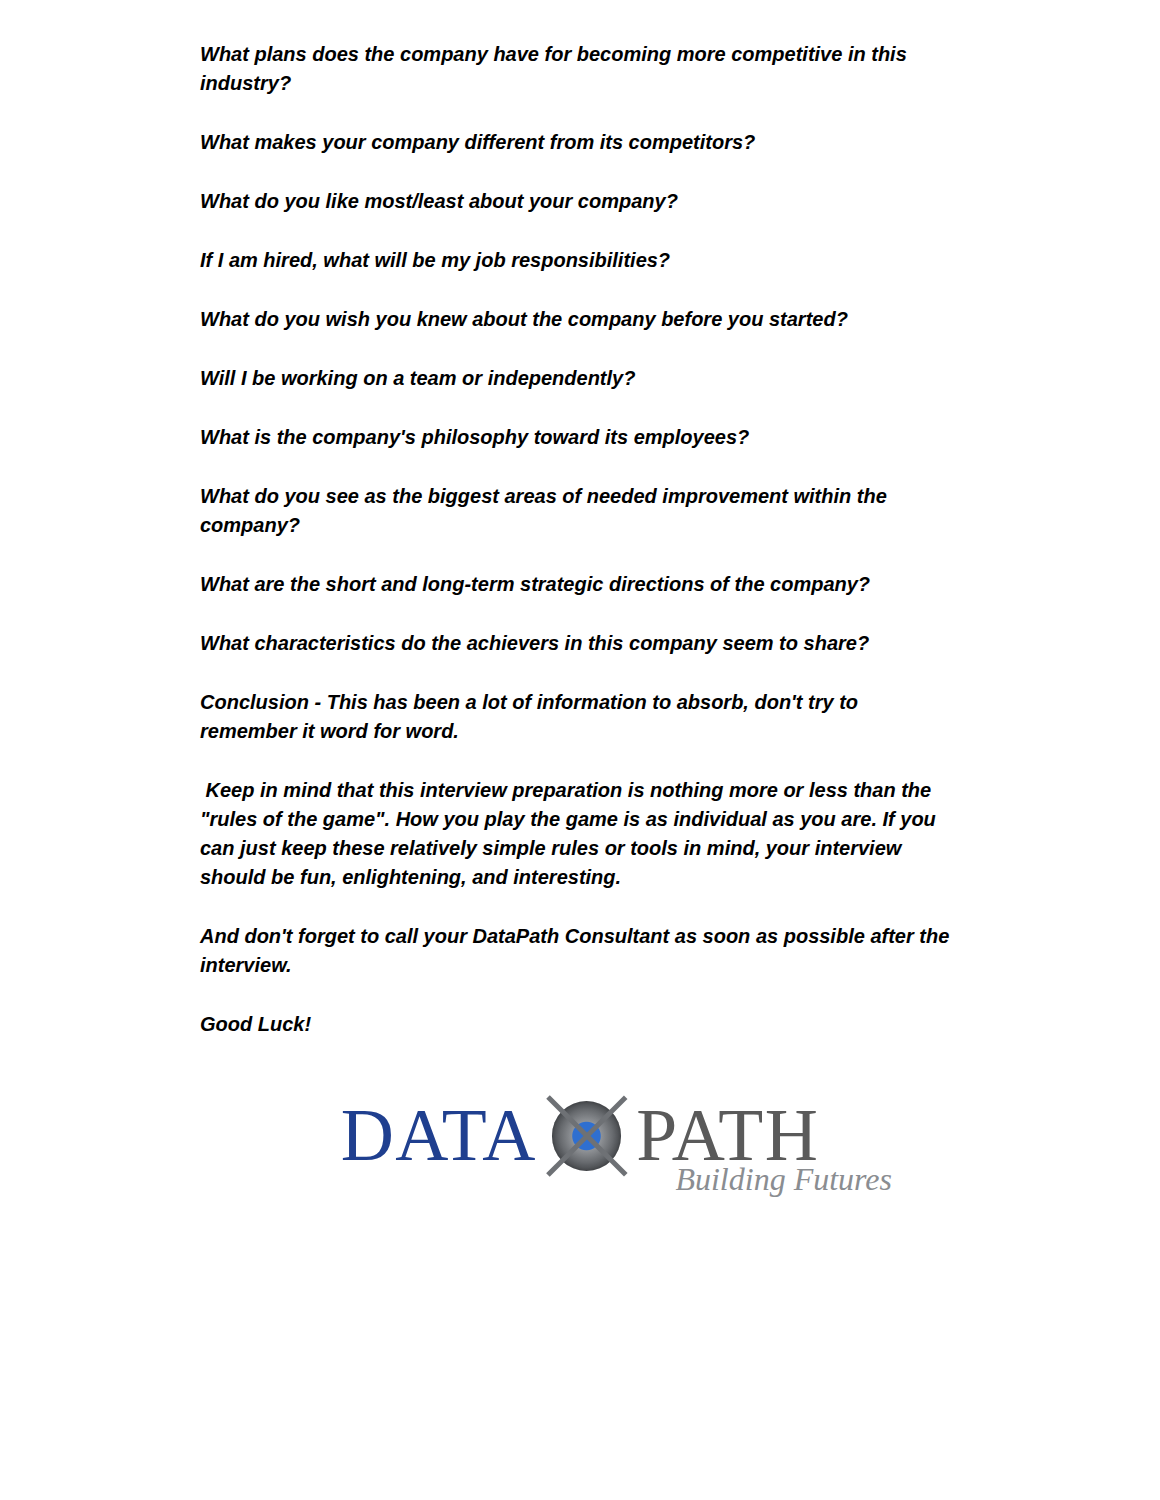What plans does the company have for becoming more competitive in this industry?
What makes your company different from its competitors?
What do you like most/least about your company?
If I am hired, what will be my job responsibilities?
What do you wish you knew about the company before you started?
Will I be working on a team or independently?
What is the company's philosophy toward its employees?
What do you see as the biggest areas of needed improvement within the company?
What are the short and long-term strategic directions of the company?
What characteristics do the achievers in this company seem to share?
Conclusion - This has been a lot of information to absorb, don't try to remember it word for word.
Keep in mind that this interview preparation is nothing more or less than the "rules of the game". How you play the game is as individual as you are. If you can just keep these relatively simple rules or tools in mind, your interview should be fun, enlightening, and interesting.
And don't forget to call your DataPath Consultant as soon as possible after the interview.
Good Luck!
DATA PATH
Building Futures